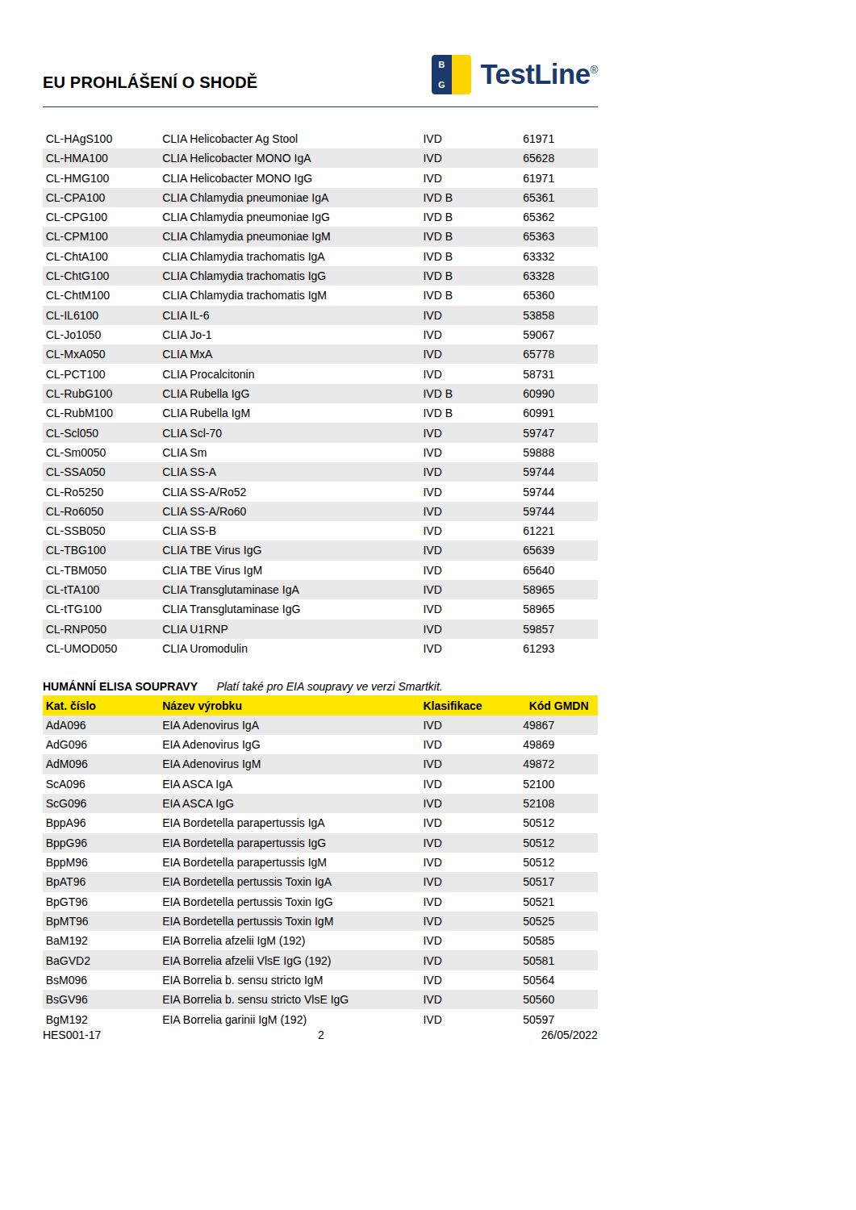EU PROHLÁŠENÍ O SHODĚ
B G
TestLine®
| CL-HAgS100 | CLIA Helicobacter Ag Stool | IVD | 61971 |
| CL-HMA100 | CLIA Helicobacter MONO IgA | IVD | 65628 |
| CL-HMG100 | CLIA Helicobacter MONO IgG | IVD | 61971 |
| CL-CPA100 | CLIA Chlamydia pneumoniae IgA | IVD B | 65361 |
| CL-CPG100 | CLIA Chlamydia pneumoniae IgG | IVD B | 65362 |
| CL-CPM100 | CLIA Chlamydia pneumoniae IgM | IVD B | 65363 |
| CL-ChtA100 | CLIA Chlamydia trachomatis IgA | IVD B | 63332 |
| CL-ChtG100 | CLIA Chlamydia trachomatis IgG | IVD B | 63328 |
| CL-ChtM100 | CLIA Chlamydia trachomatis IgM | IVD B | 65360 |
| CL-IL6100 | CLIA IL-6 | IVD | 53858 |
| CL-Jo1050 | CLIA Jo-1 | IVD | 59067 |
| CL-MxA050 | CLIA MxA | IVD | 65778 |
| CL-PCT100 | CLIA Procalcitonin | IVD | 58731 |
| CL-RubG100 | CLIA Rubella IgG | IVD B | 60990 |
| CL-RubM100 | CLIA Rubella IgM | IVD B | 60991 |
| CL-Scl050 | CLIA Scl-70 | IVD | 59747 |
| CL-Sm0050 | CLIA Sm | IVD | 59888 |
| CL-SSA050 | CLIA SS-A | IVD | 59744 |
| CL-Ro5250 | CLIA SS-A/Ro52 | IVD | 59744 |
| CL-Ro6050 | CLIA SS-A/Ro60 | IVD | 59744 |
| CL-SSB050 | CLIA SS-B | IVD | 61221 |
| CL-TBG100 | CLIA TBE Virus IgG | IVD | 65639 |
| CL-TBM050 | CLIA TBE Virus IgM | IVD | 65640 |
| CL-tTA100 | CLIA Transglutaminase IgA | IVD | 58965 |
| CL-tTG100 | CLIA Transglutaminase IgG | IVD | 58965 |
| CL-RNP050 | CLIA U1RNP | IVD | 59857 |
| CL-UMOD050 | CLIA Uromodulin | IVD | 61293 |
HUMÁNNÍ ELISA SOUPRAVY Platí také pro EIA soupravy ve verzi Smartkit.
| Kat. číslo | Název výrobku | Klasifikace | Kód GMDN |
| --- | --- | --- | --- |
| AdA096 | EIA Adenovirus IgA | IVD | 49867 |
| AdG096 | EIA Adenovirus IgG | IVD | 49869 |
| AdM096 | EIA Adenovirus IgM | IVD | 49872 |
| ScA096 | EIA ASCA IgA | IVD | 52100 |
| ScG096 | EIA ASCA IgG | IVD | 52108 |
| BppA96 | EIA Bordetella parapertussis IgA | IVD | 50512 |
| BppG96 | EIA Bordetella parapertussis IgG | IVD | 50512 |
| BppM96 | EIA Bordetella parapertussis IgM | IVD | 50512 |
| BpAT96 | EIA Bordetella pertussis Toxin IgA | IVD | 50517 |
| BpGT96 | EIA Bordetella pertussis Toxin IgG | IVD | 50521 |
| BpMT96 | EIA Bordetella pertussis Toxin IgM | IVD | 50525 |
| BaM192 | EIA Borrelia afzelii IgM (192) | IVD | 50585 |
| BaGVD2 | EIA Borrelia afzelii VlsE IgG (192) | IVD | 50581 |
| BsM096 | EIA Borrelia b. sensu stricto IgM | IVD | 50564 |
| BsGV96 | EIA Borrelia b. sensu stricto VlsE IgG | IVD | 50560 |
| BgM192 | EIA Borrelia garinii IgM (192) | IVD | 50597 |
HES001-17
2
26/05/2022